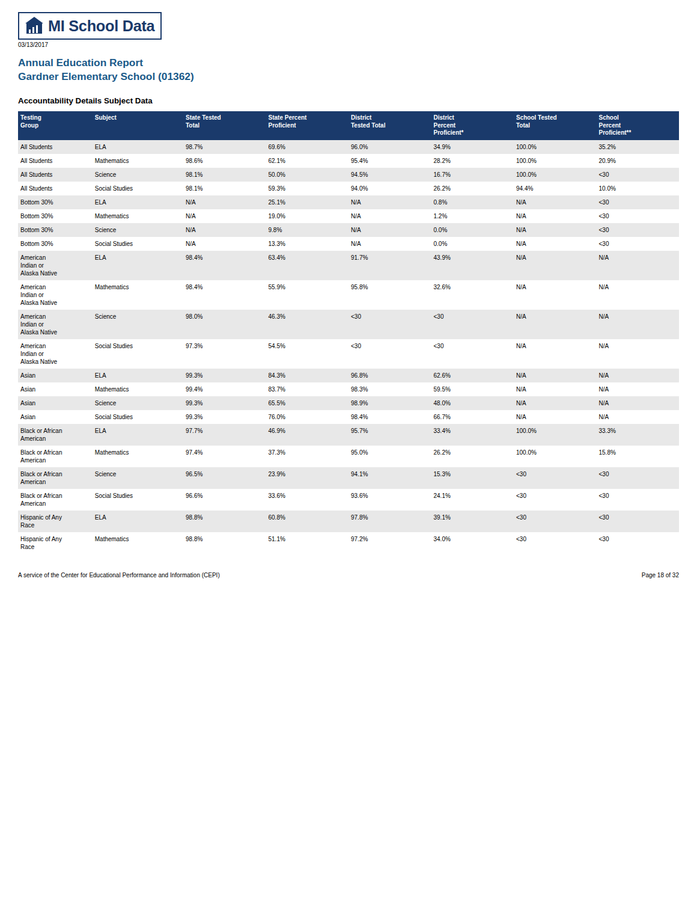MI School Data
03/13/2017
Annual Education Report
Gardner Elementary School (01362)
Accountability Details Subject Data
| Testing Group | Subject | State Tested Total | State Percent Proficient | District Tested Total | District Percent Proficient* | School Tested Total | School Percent Proficient** |
| --- | --- | --- | --- | --- | --- | --- | --- |
| All Students | ELA | 98.7% | 69.6% | 96.0% | 34.9% | 100.0% | 35.2% |
| All Students | Mathematics | 98.6% | 62.1% | 95.4% | 28.2% | 100.0% | 20.9% |
| All Students | Science | 98.1% | 50.0% | 94.5% | 16.7% | 100.0% | <30 |
| All Students | Social Studies | 98.1% | 59.3% | 94.0% | 26.2% | 94.4% | 10.0% |
| Bottom 30% | ELA | N/A | 25.1% | N/A | 0.8% | N/A | <30 |
| Bottom 30% | Mathematics | N/A | 19.0% | N/A | 1.2% | N/A | <30 |
| Bottom 30% | Science | N/A | 9.8% | N/A | 0.0% | N/A | <30 |
| Bottom 30% | Social Studies | N/A | 13.3% | N/A | 0.0% | N/A | <30 |
| American Indian or Alaska Native | ELA | 98.4% | 63.4% | 91.7% | 43.9% | N/A | N/A |
| American Indian or Alaska Native | Mathematics | 98.4% | 55.9% | 95.8% | 32.6% | N/A | N/A |
| American Indian or Alaska Native | Science | 98.0% | 46.3% | <30 | <30 | N/A | N/A |
| American Indian or Alaska Native | Social Studies | 97.3% | 54.5% | <30 | <30 | N/A | N/A |
| Asian | ELA | 99.3% | 84.3% | 96.8% | 62.6% | N/A | N/A |
| Asian | Mathematics | 99.4% | 83.7% | 98.3% | 59.5% | N/A | N/A |
| Asian | Science | 99.3% | 65.5% | 98.9% | 48.0% | N/A | N/A |
| Asian | Social Studies | 99.3% | 76.0% | 98.4% | 66.7% | N/A | N/A |
| Black or African American | ELA | 97.7% | 46.9% | 95.7% | 33.4% | 100.0% | 33.3% |
| Black or African American | Mathematics | 97.4% | 37.3% | 95.0% | 26.2% | 100.0% | 15.8% |
| Black or African American | Science | 96.5% | 23.9% | 94.1% | 15.3% | <30 | <30 |
| Black or African American | Social Studies | 96.6% | 33.6% | 93.6% | 24.1% | <30 | <30 |
| Hispanic of Any Race | ELA | 98.8% | 60.8% | 97.8% | 39.1% | <30 | <30 |
| Hispanic of Any Race | Mathematics | 98.8% | 51.1% | 97.2% | 34.0% | <30 | <30 |
A service of the Center for Educational Performance and Information (CEPI) Page 18 of 32